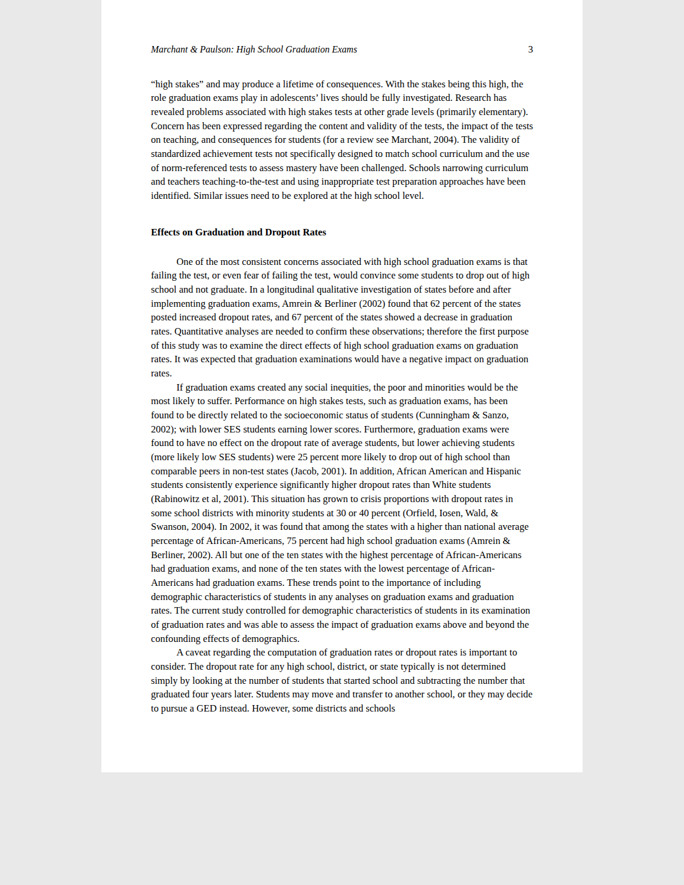Marchant & Paulson: High School Graduation Exams 3
“high stakes” and may produce a lifetime of consequences. With the stakes being this high, the role graduation exams play in adolescents’ lives should be fully investigated. Research has revealed problems associated with high stakes tests at other grade levels (primarily elementary). Concern has been expressed regarding the content and validity of the tests, the impact of the tests on teaching, and consequences for students (for a review see Marchant, 2004). The validity of standardized achievement tests not specifically designed to match school curriculum and the use of norm-referenced tests to assess mastery have been challenged. Schools narrowing curriculum and teachers teaching-to-the-test and using inappropriate test preparation approaches have been identified. Similar issues need to be explored at the high school level.
Effects on Graduation and Dropout Rates
One of the most consistent concerns associated with high school graduation exams is that failing the test, or even fear of failing the test, would convince some students to drop out of high school and not graduate. In a longitudinal qualitative investigation of states before and after implementing graduation exams, Amrein & Berliner (2002) found that 62 percent of the states posted increased dropout rates, and 67 percent of the states showed a decrease in graduation rates. Quantitative analyses are needed to confirm these observations; therefore the first purpose of this study was to examine the direct effects of high school graduation exams on graduation rates. It was expected that graduation examinations would have a negative impact on graduation rates.
If graduation exams created any social inequities, the poor and minorities would be the most likely to suffer. Performance on high stakes tests, such as graduation exams, has been found to be directly related to the socioeconomic status of students (Cunningham & Sanzo, 2002); with lower SES students earning lower scores. Furthermore, graduation exams were found to have no effect on the dropout rate of average students, but lower achieving students (more likely low SES students) were 25 percent more likely to drop out of high school than comparable peers in non-test states (Jacob, 2001). In addition, African American and Hispanic students consistently experience significantly higher dropout rates than White students (Rabinowitz et al, 2001). This situation has grown to crisis proportions with dropout rates in some school districts with minority students at 30 or 40 percent (Orfield, Iosen, Wald, & Swanson, 2004). In 2002, it was found that among the states with a higher than national average percentage of African-Americans, 75 percent had high school graduation exams (Amrein & Berliner, 2002). All but one of the ten states with the highest percentage of African-Americans had graduation exams, and none of the ten states with the lowest percentage of African-Americans had graduation exams. These trends point to the importance of including demographic characteristics of students in any analyses on graduation exams and graduation rates. The current study controlled for demographic characteristics of students in its examination of graduation rates and was able to assess the impact of graduation exams above and beyond the confounding effects of demographics.
A caveat regarding the computation of graduation rates or dropout rates is important to consider. The dropout rate for any high school, district, or state typically is not determined simply by looking at the number of students that started school and subtracting the number that graduated four years later. Students may move and transfer to another school, or they may decide to pursue a GED instead. However, some districts and schools